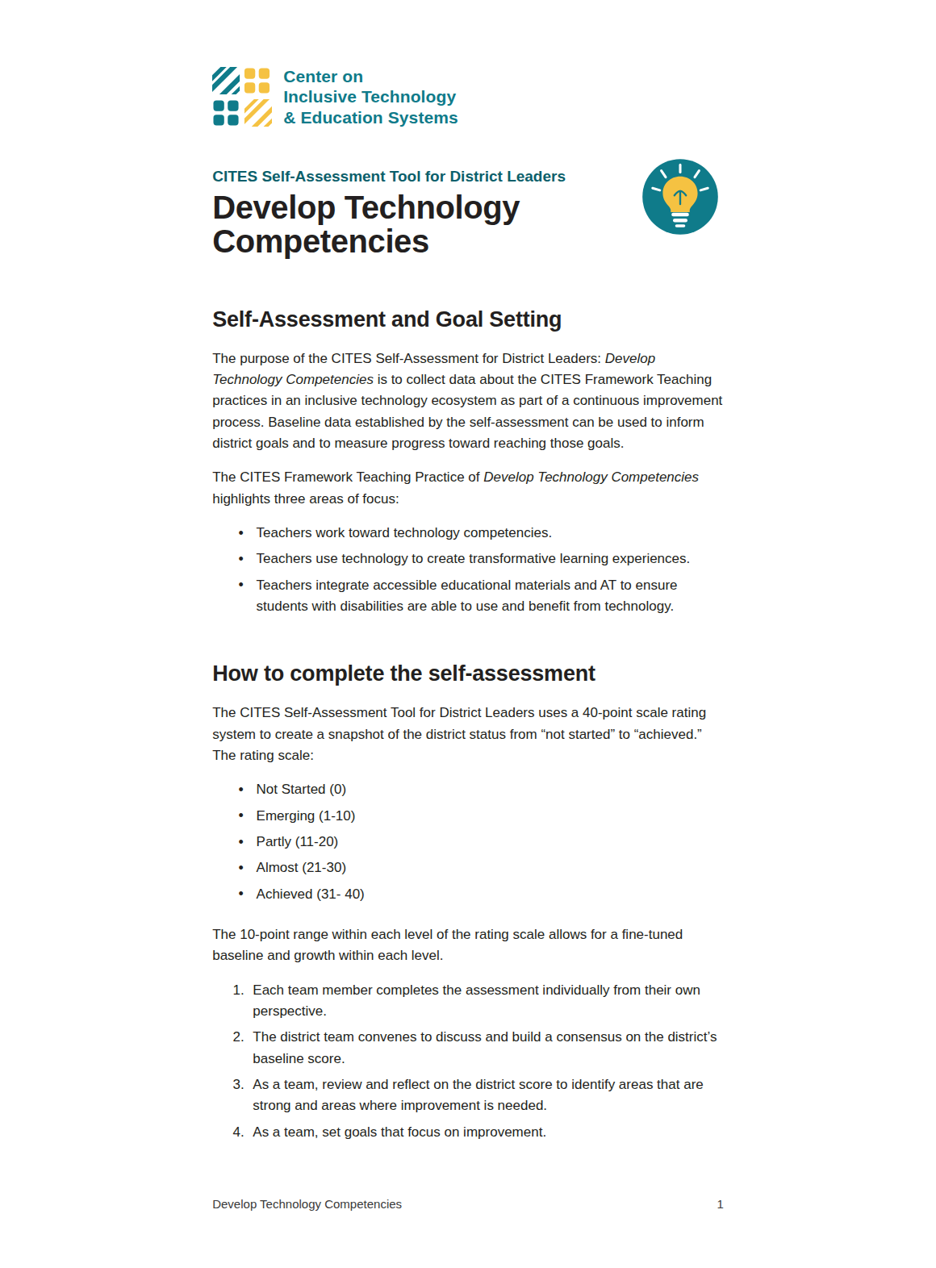Center on
Inclusive Technology
& Education Systems
CITES Self-Assessment Tool for District Leaders
Develop Technology Competencies
Self-Assessment and Goal Setting
The purpose of the CITES Self-Assessment for District Leaders: Develop Technology Competencies is to collect data about the CITES Framework Teaching practices in an inclusive technology ecosystem as part of a continuous improvement process. Baseline data established by the self-assessment can be used to inform district goals and to measure progress toward reaching those goals.
The CITES Framework Teaching Practice of Develop Technology Competencies highlights three areas of focus:
Teachers work toward technology competencies.
Teachers use technology to create transformative learning experiences.
Teachers integrate accessible educational materials and AT to ensure students with disabilities are able to use and benefit from technology.
How to complete the self-assessment
The CITES Self-Assessment Tool for District Leaders uses a 40-point scale rating system to create a snapshot of the district status from “not started” to “achieved.” The rating scale:
Not Started (0)
Emerging (1-10)
Partly (11-20)
Almost (21-30)
Achieved (31- 40)
The 10-point range within each level of the rating scale allows for a fine-tuned baseline and growth within each level.
Each team member completes the assessment individually from their own perspective.
The district team convenes to discuss and build a consensus on the district’s baseline score.
As a team, review and reflect on the district score to identify areas that are strong and areas where improvement is needed.
As a team, set goals that focus on improvement.
Develop Technology Competencies 1